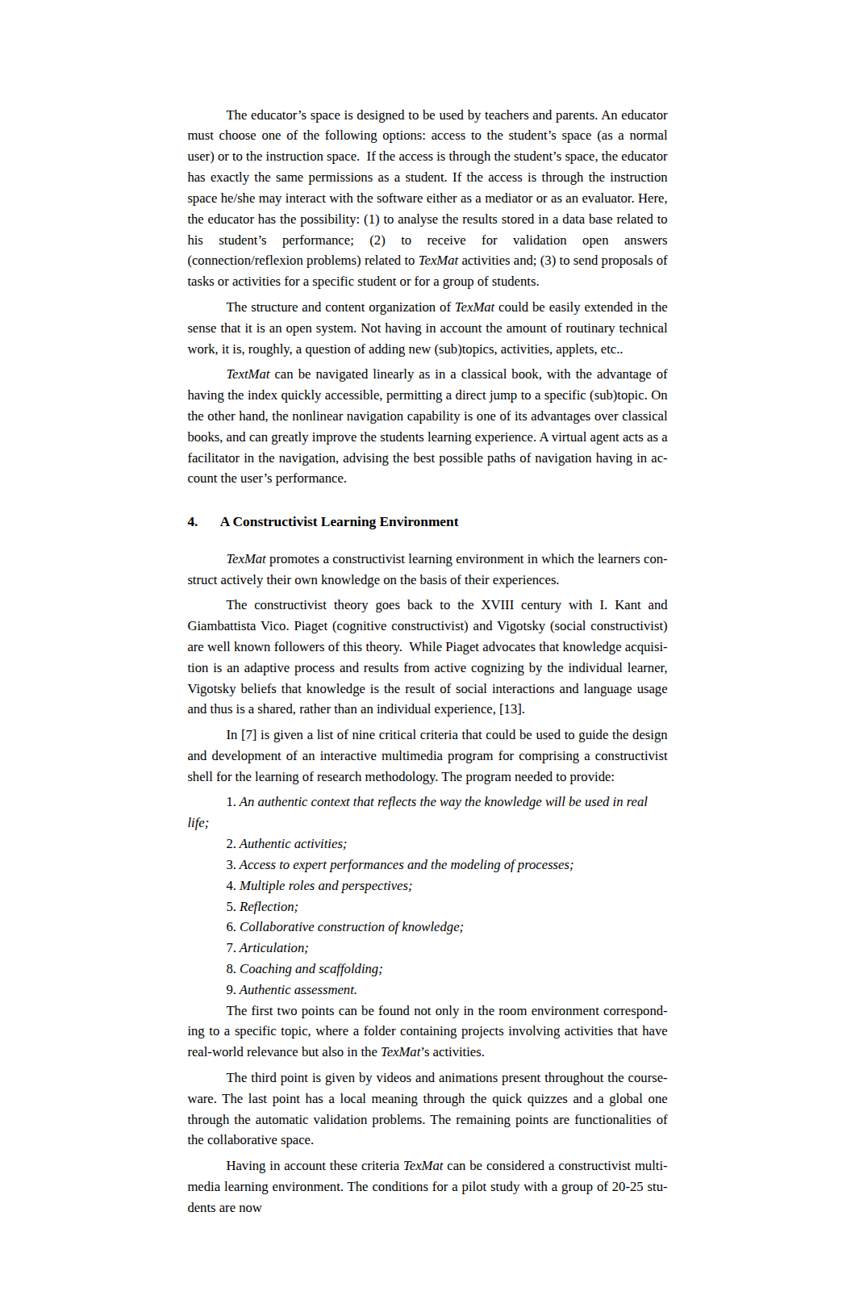The educator’s space is designed to be used by teachers and parents. An educator must choose one of the following options: access to the student’s space (as a normal user) or to the instruction space. If the access is through the student’s space, the educator has exactly the same permissions as a student. If the access is through the instruction space he/she may interact with the software either as a mediator or as an evaluator. Here, the educator has the possibility: (1) to analyse the results stored in a data base related to his student’s performance; (2) to receive for validation open answers (connection/reflexion problems) related to TexMat activities and; (3) to send proposals of tasks or activities for a specific student or for a group of students.
The structure and content organization of TexMat could be easily extended in the sense that it is an open system. Not having in account the amount of routinary technical work, it is, roughly, a question of adding new (sub)topics, activities, applets, etc..
TextMat can be navigated linearly as in a classical book, with the advantage of having the index quickly accessible, permitting a direct jump to a specific (sub)topic. On the other hand, the nonlinear navigation capability is one of its advantages over classical books, and can greatly improve the students learning experience. A virtual agent acts as a facilitator in the navigation, advising the best possible paths of navigation having in account the user’s performance.
4. A Constructivist Learning Environment
TexMat promotes a constructivist learning environment in which the learners construct actively their own knowledge on the basis of their experiences.
The constructivist theory goes back to the XVIII century with I. Kant and Giambattista Vico. Piaget (cognitive constructivist) and Vigotsky (social constructivist) are well known followers of this theory. While Piaget advocates that knowledge acquisition is an adaptive process and results from active cognizing by the individual learner, Vigotsky beliefs that knowledge is the result of social interactions and language usage and thus is a shared, rather than an individual experience, [13].
In [7] is given a list of nine critical criteria that could be used to guide the design and development of an interactive multimedia program for comprising a constructivist shell for the learning of research methodology. The program needed to provide:
1. An authentic context that reflects the way the knowledge will be used in real life;
2. Authentic activities;
3. Access to expert performances and the modeling of processes;
4. Multiple roles and perspectives;
5. Reflection;
6. Collaborative construction of knowledge;
7. Articulation;
8. Coaching and scaffolding;
9. Authentic assessment.
The first two points can be found not only in the room environment corresponding to a specific topic, where a folder containing projects involving activities that have real-world relevance but also in the TexMat’s activities.
The third point is given by videos and animations present throughout the courseware. The last point has a local meaning through the quick quizzes and a global one through the automatic validation problems. The remaining points are functionalities of the collaborative space.
Having in account these criteria TexMat can be considered a constructivist multimedia learning environment. The conditions for a pilot study with a group of 20-25 students are now